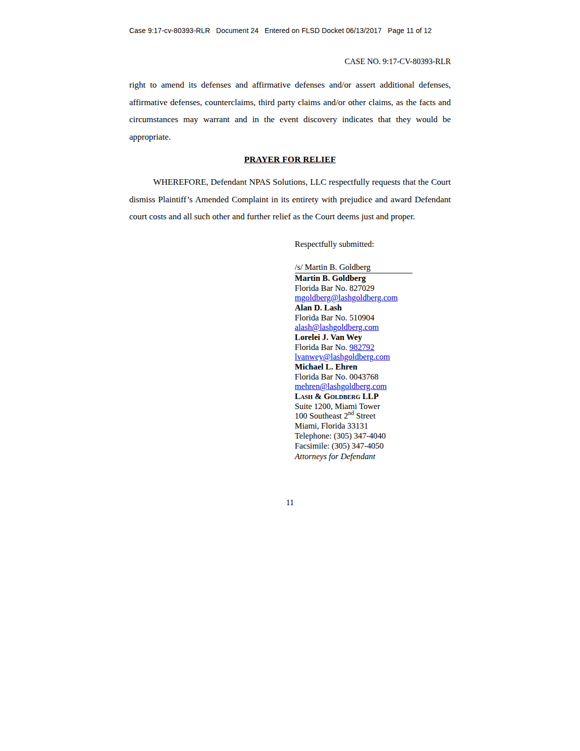Case 9:17-cv-80393-RLR Document 24 Entered on FLSD Docket 06/13/2017 Page 11 of 12
CASE NO. 9:17-CV-80393-RLR
right to amend its defenses and affirmative defenses and/or assert additional defenses, affirmative defenses, counterclaims, third party claims and/or other claims, as the facts and circumstances may warrant and in the event discovery indicates that they would be appropriate.
PRAYER FOR RELIEF
WHEREFORE, Defendant NPAS Solutions, LLC respectfully requests that the Court dismiss Plaintiff’s Amended Complaint in its entirety with prejudice and award Defendant court costs and all such other and further relief as the Court deems just and proper.
Respectfully submitted:
/s/ Martin B. Goldberg
Martin B. Goldberg
Florida Bar No. 827029
mgoldberg@lashgoldberg.com
Alan D. Lash
Florida Bar No. 510904
alash@lashgoldberg.com
Lorelei J. Van Wey
Florida Bar No. 982792
lvanwey@lashgoldberg.com
Michael L. Ehren
Florida Bar No. 0043768
mehren@lashgoldberg.com
Lash & Goldberg LLP
Suite 1200, Miami Tower
100 Southeast 2nd Street
Miami, Florida 33131
Telephone: (305) 347-4040
Facsimile: (305) 347-4050
Attorneys for Defendant
11